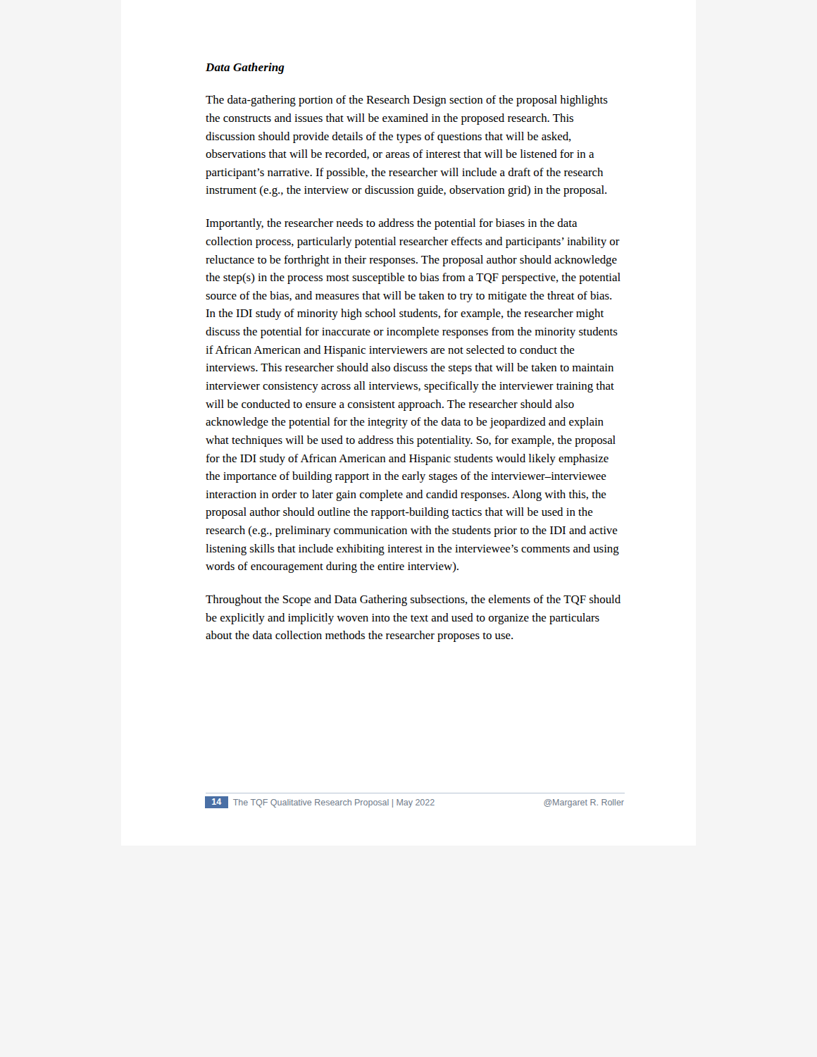Data Gathering
The data-gathering portion of the Research Design section of the proposal highlights the constructs and issues that will be examined in the proposed research. This discussion should provide details of the types of questions that will be asked, observations that will be recorded, or areas of interest that will be listened for in a participant’s narrative. If possible, the researcher will include a draft of the research instrument (e.g., the interview or discussion guide, observation grid) in the proposal.
Importantly, the researcher needs to address the potential for biases in the data collection process, particularly potential researcher effects and participants’ inability or reluctance to be forthright in their responses. The proposal author should acknowledge the step(s) in the process most susceptible to bias from a TQF perspective, the potential source of the bias, and measures that will be taken to try to mitigate the threat of bias. In the IDI study of minority high school students, for example, the researcher might discuss the potential for inaccurate or incomplete responses from the minority students if African American and Hispanic interviewers are not selected to conduct the interviews. This researcher should also discuss the steps that will be taken to maintain interviewer consistency across all interviews, specifically the interviewer training that will be conducted to ensure a consistent approach. The researcher should also acknowledge the potential for the integrity of the data to be jeopardized and explain what techniques will be used to address this potentiality. So, for example, the proposal for the IDI study of African American and Hispanic students would likely emphasize the importance of building rapport in the early stages of the interviewer–interviewee interaction in order to later gain complete and candid responses. Along with this, the proposal author should outline the rapport-building tactics that will be used in the research (e.g., preliminary communication with the students prior to the IDI and active listening skills that include exhibiting interest in the interviewee’s comments and using words of encouragement during the entire interview).
Throughout the Scope and Data Gathering subsections, the elements of the TQF should be explicitly and implicitly woven into the text and used to organize the particulars about the data collection methods the researcher proposes to use.
14 The TQF Qualitative Research Proposal | May 2022 @Margaret R. Roller